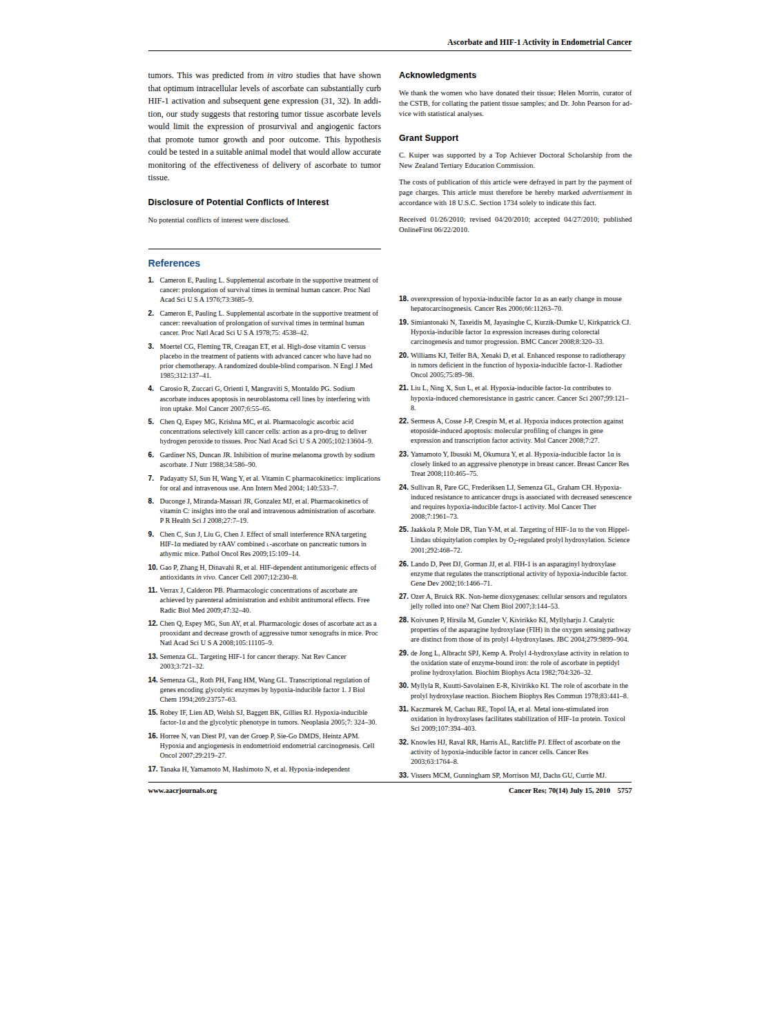Ascorbate and HIF-1 Activity in Endometrial Cancer
tumors. This was predicted from in vitro studies that have shown that optimum intracellular levels of ascorbate can substantially curb HIF-1 activation and subsequent gene expression (31, 32). In addition, our study suggests that restoring tumor tissue ascorbate levels would limit the expression of prosurvival and angiogenic factors that promote tumor growth and poor outcome. This hypothesis could be tested in a suitable animal model that would allow accurate monitoring of the effectiveness of delivery of ascorbate to tumor tissue.
Disclosure of Potential Conflicts of Interest
No potential conflicts of interest were disclosed.
References
Cameron E, Pauling L. Supplemental ascorbate in the supportive treatment of cancer: prolongation of survival times in terminal human cancer. Proc Natl Acad Sci U S A 1976;73:3685–9.
Cameron E, Pauling L. Supplemental ascorbate in the supportive treatment of cancer: reevaluation of prolongation of survival times in terminal human cancer. Proc Natl Acad Sci U S A 1978;75: 4538–42.
Moertel CG, Fleming TR, Creagan ET, et al. High-dose vitamin C versus placebo in the treatment of patients with advanced cancer who have had no prior chemotherapy. A randomized double-blind comparison. N Engl J Med 1985;312:137–41.
Carosio R, Zuccari G, Orienti I, Mangraviti S, Montaldo PG. Sodium ascorbate induces apoptosis in neuroblastoma cell lines by interfering with iron uptake. Mol Cancer 2007;6:55–65.
Chen Q, Espey MG, Krishna MC, et al. Pharmacologic ascorbic acid concentrations selectively kill cancer cells: action as a pro-drug to deliver hydrogen peroxide to tissues. Proc Natl Acad Sci U S A 2005;102:13604–9.
Gardiner NS, Duncan JR. Inhibition of murine melanoma growth by sodium ascorbate. J Nutr 1988;34:586–90.
Padayatty SJ, Sun H, Wang Y, et al. Vitamin C pharmacokinetics: implications for oral and intravenous use. Ann Intern Med 2004; 140:533–7.
Duconge J, Miranda-Massari JR, Gonzalez MJ, et al. Pharmacokinetics of vitamin C: insights into the oral and intravenous administration of ascorbate. P R Health Sci J 2008;27:7–19.
Chen C, Sun J, Liu G, Chen J. Effect of small interference RNA targeting HIF-1α mediated by rAAV combined l-ascorbate on pancreatic tumors in athymic mice. Pathol Oncol Res 2009;15:109–14.
Gao P, Zhang H, Dinavahi R, et al. HIF-dependent antitumorigenic effects of antioxidants in vivo. Cancer Cell 2007;12:230–8.
Verrax J, Calderon PB. Pharmacologic concentrations of ascorbate are achieved by parenteral administration and exhibit antitumoral effects. Free Radic Biol Med 2009;47:32–40.
Chen Q, Espey MG, Sun AY, et al. Pharmacologic doses of ascorbate act as a prooxidant and decrease growth of aggressive tumor xenografts in mice. Proc Natl Acad Sci U S A 2008;105:11105–9.
Semenza GL. Targeting HIF-1 for cancer therapy. Nat Rev Cancer 2003;3:721–32.
Semenza GL, Roth PH, Fang HM, Wang GL. Transcriptional regulation of genes encoding glycolytic enzymes by hypoxia-inducible factor 1. J Biol Chem 1994;269:23757–63.
Robey IF, Lien AD, Welsh SJ, Baggett BK, Gillies RJ. Hypoxia-inducible factor-1α and the glycolytic phenotype in tumors. Neoplasia 2005;7: 324–30.
Horree N, van Diest PJ, van der Groep P, Sie-Go DMDS, Heintz APM. Hypoxia and angiogenesis in endometrioid endometrial carcinogenesis. Cell Oncol 2007;29:219–27.
Tanaka H, Yamamoto M, Hashimoto N, et al. Hypoxia-independent
Acknowledgments
We thank the women who have donated their tissue; Helen Morrin, curator of the CSTB, for collating the patient tissue samples; and Dr. John Pearson for advice with statistical analyses.
Grant Support
C. Kuiper was supported by a Top Achiever Doctoral Scholarship from the New Zealand Tertiary Education Commission.
The costs of publication of this article were defrayed in part by the payment of page charges. This article must therefore be hereby marked advertisement in accordance with 18 U.S.C. Section 1734 solely to indicate this fact.
Received 01/26/2010; revised 04/20/2010; accepted 04/27/2010; published OnlineFirst 06/22/2010.
overexpression of hypoxia-inducible factor 1α as an early change in mouse hepatocarcinogenesis. Cancer Res 2006;66:11263–70.
Simiantonaki N, Taxeidis M, Jayasinghe C, Kurzik-Dumke U, Kirkpatrick CJ. Hypoxia-inducible factor 1α expression increases during colorectal carcinogenesis and tumor progression. BMC Cancer 2008;8:320–33.
Williams KJ, Telfer BA, Xenaki D, et al. Enhanced response to radiotherapy in tumors deficient in the function of hypoxia-inducible factor-1. Radiother Oncol 2005;75:89–98.
Liu L, Ning X, Sun L, et al. Hypoxia-inducible factor-1α contributes to hypoxia-induced chemoresistance in gastric cancer. Cancer Sci 2007;99:121–8.
Sermeus A, Cosse J-P, Crespin M, et al. Hypoxia induces protection against etoposide-induced apoptosis: molecular profiling of changes in gene expression and transcription factor activity. Mol Cancer 2008;7:27.
Yamamoto Y, Ibusuki M, Okumura Y, et al. Hypoxia-inducible factor 1α is closely linked to an aggressive phenotype in breast cancer. Breast Cancer Res Treat 2008;110:465–75.
Sullivan R, Pare GC, Frederiksen LJ, Semenza GL, Graham CH. Hypoxia-induced resistance to anticancer drugs is associated with decreased senescence and requires hypoxia-inducible factor-1 activity. Mol Cancer Ther 2008;7:1961–73.
Jaakkola P, Mole DR, Tian Y-M, et al. Targeting of HIF-1α to the von Hippel-Lindau ubiquitylation complex by O2-regulated prolyl hydroxylation. Science 2001;292:468–72.
Lando D, Peet DJ, Gorman JJ, et al. FIH-1 is an asparaginyl hydroxylase enzyme that regulates the transcriptional activity of hypoxia-inducible factor. Gene Dev 2002;16:1466–71.
Ozer A, Bruick RK. Non-heme dioxygenases: cellular sensors and regulators jelly rolled into one? Nat Chem Biol 2007;3:144–53.
Koivunen P, Hirsila M, Gunzler V, Kivirikko KI, Myllyharju J. Catalytic properties of the asparagine hydroxylase (FIH) in the oxygen sensing pathway are distinct from those of its prolyl 4-hydroxylases. JBC 2004;279:9899–904.
de Jong L, Albracht SPJ, Kemp A. Prolyl 4-hydroxylase activity in relation to the oxidation state of enzyme-bound iron: the role of ascorbate in peptidyl proline hydroxylation. Biochim Biophys Acta 1982;704:326–32.
Myllyla R, Kuutti-Savolainen E-R, Kivirikko KI. The role of ascorbate in the prolyl hydroxylase reaction. Biochem Biophys Res Commun 1978;83:441–8.
Kaczmarek M, Cachau RE, Topol IA, et al. Metal ions-stimulated iron oxidation in hydroxylases facilitates stabilization of HIF-1α protein. Toxicol Sci 2009;107:394–403.
Knowles HJ, Raval RR, Harris AL, Ratcliffe PJ. Effect of ascorbate on the activity of hypoxia-inducible factor in cancer cells. Cancer Res 2003;63:1764–8.
Vissers MCM, Gunningham SP, Morrison MJ, Dachs GU, Currie MJ.
www.aacrjournals.org
Cancer Res; 70(14) July 15, 2010 5757